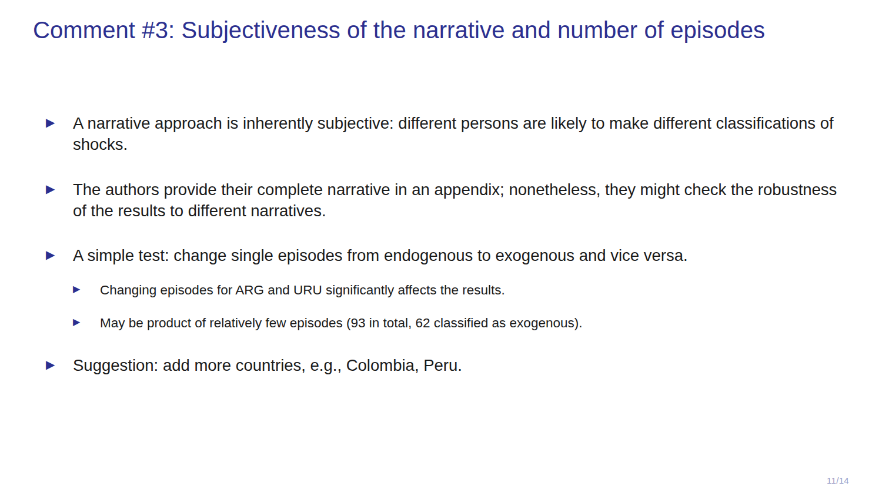Comment #3: Subjectiveness of the narrative and number of episodes
A narrative approach is inherently subjective: different persons are likely to make different classifications of shocks.
The authors provide their complete narrative in an appendix; nonetheless, they might check the robustness of the results to different narratives.
A simple test: change single episodes from endogenous to exogenous and vice versa.
Changing episodes for ARG and URU significantly affects the results.
May be product of relatively few episodes (93 in total, 62 classified as exogenous).
Suggestion: add more countries, e.g., Colombia, Peru.
11/14